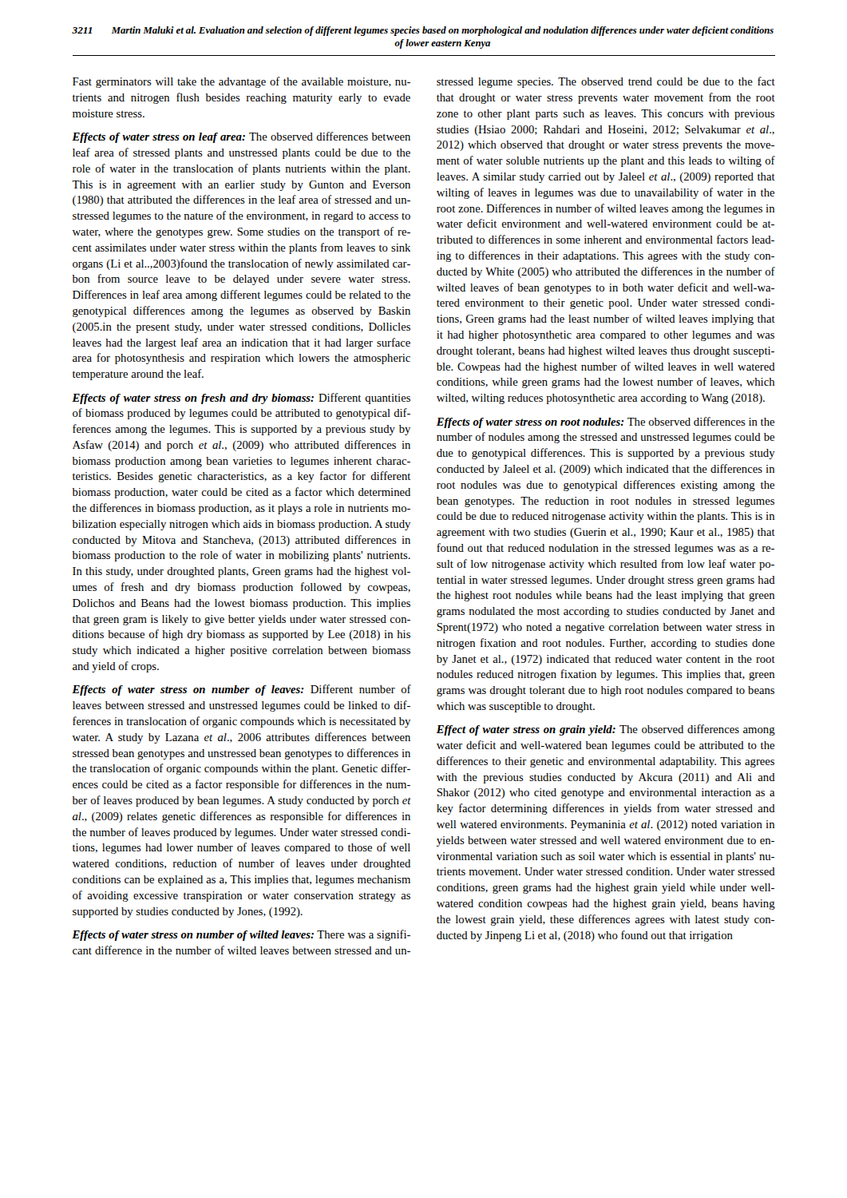3211
Martin Maluki et al. Evaluation and selection of different legumes species based on morphological and nodulation differences under water deficient conditions of lower eastern Kenya
Fast germinators will take the advantage of the available moisture, nutrients and nitrogen flush besides reaching maturity early to evade moisture stress.
Effects of water stress on leaf area: The observed differences between leaf area of stressed plants and unstressed plants could be due to the role of water in the translocation of plants nutrients within the plant. This is in agreement with an earlier study by Gunton and Everson (1980) that attributed the differences in the leaf area of stressed and unstressed legumes to the nature of the environment, in regard to access to water, where the genotypes grew. Some studies on the transport of recent assimilates under water stress within the plants from leaves to sink organs (Li et al..,2003)found the translocation of newly assimilated carbon from source leave to be delayed under severe water stress. Differences in leaf area among different legumes could be related to the genotypical differences among the legumes as observed by Baskin (2005.in the present study, under water stressed conditions, Dollicles leaves had the largest leaf area an indication that it had larger surface area for photosynthesis and respiration which lowers the atmospheric temperature around the leaf.
Effects of water stress on fresh and dry biomass: Different quantities of biomass produced by legumes could be attributed to genotypical differences among the legumes. This is supported by a previous study by Asfaw (2014) and porch et al., (2009) who attributed differences in biomass production among bean varieties to legumes inherent characteristics. Besides genetic characteristics, as a key factor for different biomass production, water could be cited as a factor which determined the differences in biomass production, as it plays a role in nutrients mobilization especially nitrogen which aids in biomass production. A study conducted by Mitova and Stancheva, (2013) attributed differences in biomass production to the role of water in mobilizing plants' nutrients. In this study, under droughted plants, Green grams had the highest volumes of fresh and dry biomass production followed by cowpeas, Dolichos and Beans had the lowest biomass production. This implies that green gram is likely to give better yields under water stressed conditions because of high dry biomass as supported by Lee (2018) in his study which indicated a higher positive correlation between biomass and yield of crops.
Effects of water stress on number of leaves: Different number of leaves between stressed and unstressed legumes could be linked to differences in translocation of organic compounds which is necessitated by water. A study by Lazana et al., 2006 attributes differences between stressed bean genotypes and unstressed bean genotypes to differences in the translocation of organic compounds within the plant. Genetic differences could be cited as a factor responsible for differences in the number of leaves produced by bean legumes. A study conducted by porch et al., (2009) relates genetic differences as responsible for differences in the number of leaves produced by legumes. Under water stressed conditions, legumes had lower number of leaves compared to those of well watered conditions, reduction of number of leaves under droughted conditions can be explained as a, This implies that, legumes mechanism of avoiding excessive transpiration or water conservation strategy as supported by studies conducted by Jones, (1992).
Effects of water stress on number of wilted leaves: There was a significant difference in the number of wilted leaves between stressed and unstressed legume species. The observed trend could be due to the fact that drought or water stress prevents water movement from the root zone to other plant parts such as leaves. This concurs with previous studies (Hsiao 2000; Rahdari and Hoseini, 2012; Selvakumar et al., 2012) which observed that drought or water stress prevents the movement of water soluble nutrients up the plant and this leads to wilting of leaves. A similar study carried out by Jaleel et al., (2009) reported that wilting of leaves in legumes was due to unavailability of water in the root zone. Differences in number of wilted leaves among the legumes in water deficit environment and well-watered environment could be attributed to differences in some inherent and environmental factors leading to differences in their adaptations. This agrees with the study conducted by White (2005) who attributed the differences in the number of wilted leaves of bean genotypes to in both water deficit and well-watered environment to their genetic pool. Under water stressed conditions, Green grams had the least number of wilted leaves implying that it had higher photosynthetic area compared to other legumes and was drought tolerant, beans had highest wilted leaves thus drought susceptible. Cowpeas had the highest number of wilted leaves in well watered conditions, while green grams had the lowest number of leaves, which wilted, wilting reduces photosynthetic area according to Wang (2018).
Effects of water stress on root nodules: The observed differences in the number of nodules among the stressed and unstressed legumes could be due to genotypical differences. This is supported by a previous study conducted by Jaleel et al. (2009) which indicated that the differences in root nodules was due to genotypical differences existing among the bean genotypes. The reduction in root nodules in stressed legumes could be due to reduced nitrogenase activity within the plants. This is in agreement with two studies (Guerin et al., 1990; Kaur et al., 1985) that found out that reduced nodulation in the stressed legumes was as a result of low nitrogenase activity which resulted from low leaf water potential in water stressed legumes. Under drought stress green grams had the highest root nodules while beans had the least implying that green grams nodulated the most according to studies conducted by Janet and Sprent(1972) who noted a negative correlation between water stress in nitrogen fixation and root nodules. Further, according to studies done by Janet et al., (1972) indicated that reduced water content in the root nodules reduced nitrogen fixation by legumes. This implies that, green grams was drought tolerant due to high root nodules compared to beans which was susceptible to drought.
Effect of water stress on grain yield: The observed differences among water deficit and well-watered bean legumes could be attributed to the differences to their genetic and environmental adaptability. This agrees with the previous studies conducted by Akcura (2011) and Ali and Shakor (2012) who cited genotype and environmental interaction as a key factor determining differences in yields from water stressed and well watered environments. Peymaninia et al. (2012) noted variation in yields between water stressed and well watered environment due to environmental variation such as soil water which is essential in plants' nutrients movement. Under water stressed condition. Under water stressed conditions, green grams had the highest grain yield while under well-watered condition cowpeas had the highest grain yield, beans having the lowest grain yield, these differences agrees with latest study conducted by Jinpeng Li et al, (2018) who found out that irrigation